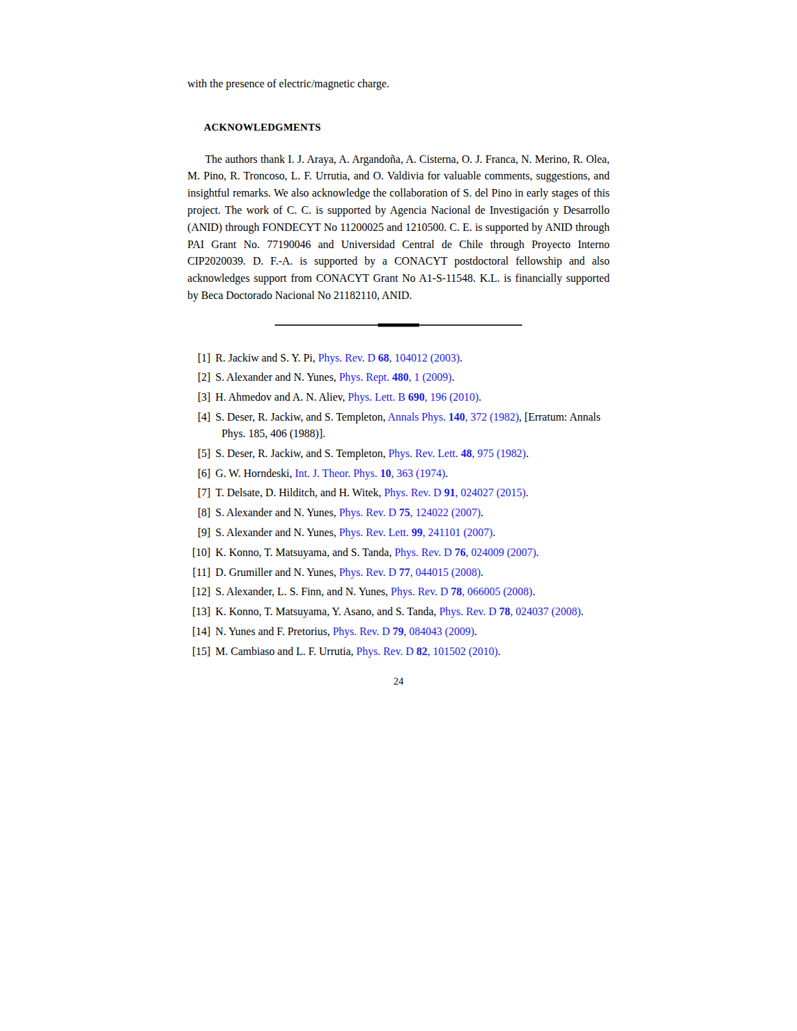with the presence of electric/magnetic charge.
ACKNOWLEDGMENTS
The authors thank I. J. Araya, A. Argandoña, A. Cisterna, O. J. Franca, N. Merino, R. Olea, M. Pino, R. Troncoso, L. F. Urrutia, and O. Valdivia for valuable comments, suggestions, and insightful remarks. We also acknowledge the collaboration of S. del Pino in early stages of this project. The work of C. C. is supported by Agencia Nacional de Investigación y Desarrollo (ANID) through FONDECYT No 11200025 and 1210500. C. E. is supported by ANID through PAI Grant No. 77190046 and Universidad Central de Chile through Proyecto Interno CIP2020039. D. F.-A. is supported by a CONACYT postdoctoral fellowship and also acknowledges support from CONACYT Grant No A1-S-11548. K.L. is financially supported by Beca Doctorado Nacional No 21182110, ANID.
R. Jackiw and S. Y. Pi, Phys. Rev. D 68, 104012 (2003).
S. Alexander and N. Yunes, Phys. Rept. 480, 1 (2009).
H. Ahmedov and A. N. Aliev, Phys. Lett. B 690, 196 (2010).
S. Deser, R. Jackiw, and S. Templeton, Annals Phys. 140, 372 (1982), [Erratum: AnnalsPhys. 185, 406 (1988)].
S. Deser, R. Jackiw, and S. Templeton, Phys. Rev. Lett. 48, 975 (1982).
G. W. Horndeski, Int. J. Theor. Phys. 10, 363 (1974).
T. Delsate, D. Hilditch, and H. Witek, Phys. Rev. D 91, 024027 (2015).
S. Alexander and N. Yunes, Phys. Rev. D 75, 124022 (2007).
S. Alexander and N. Yunes, Phys. Rev. Lett. 99, 241101 (2007).
K. Konno, T. Matsuyama, and S. Tanda, Phys. Rev. D 76, 024009 (2007).
D. Grumiller and N. Yunes, Phys. Rev. D 77, 044015 (2008).
S. Alexander, L. S. Finn, and N. Yunes, Phys. Rev. D 78, 066005 (2008).
K. Konno, T. Matsuyama, Y. Asano, and S. Tanda, Phys. Rev. D 78, 024037 (2008).
N. Yunes and F. Pretorius, Phys. Rev. D 79, 084043 (2009).
M. Cambiaso and L. F. Urrutia, Phys. Rev. D 82, 101502 (2010).
24